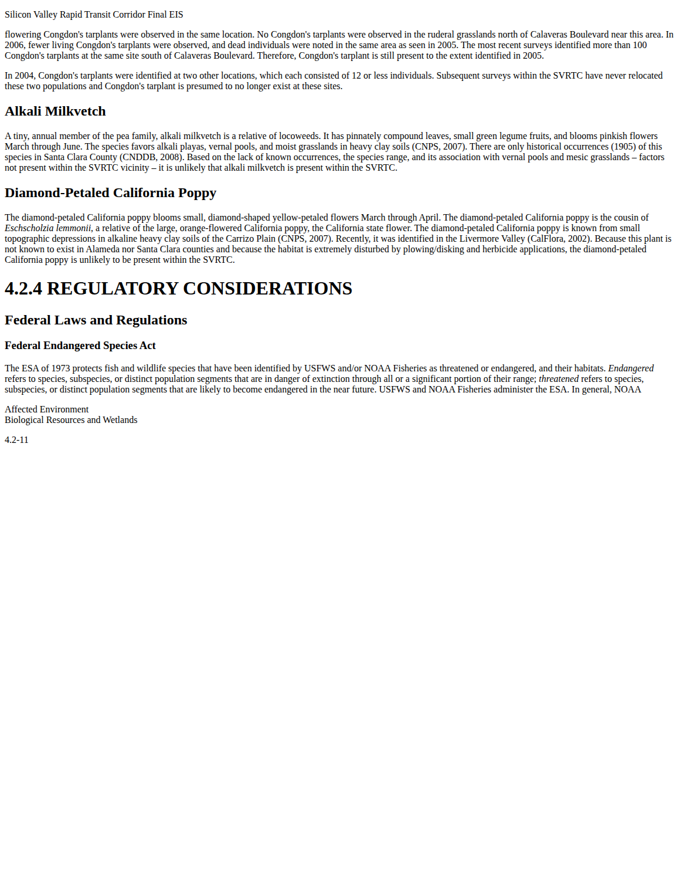Silicon Valley Rapid Transit Corridor Final EIS
flowering Congdon's tarplants were observed in the same location. No Congdon's tarplants were observed in the ruderal grasslands north of Calaveras Boulevard near this area. In 2006, fewer living Congdon's tarplants were observed, and dead individuals were noted in the same area as seen in 2005. The most recent surveys identified more than 100 Congdon's tarplants at the same site south of Calaveras Boulevard. Therefore, Congdon's tarplant is still present to the extent identified in 2005.
In 2004, Congdon's tarplants were identified at two other locations, which each consisted of 12 or less individuals. Subsequent surveys within the SVRTC have never relocated these two populations and Congdon's tarplant is presumed to no longer exist at these sites.
Alkali Milkvetch
A tiny, annual member of the pea family, alkali milkvetch is a relative of locoweeds. It has pinnately compound leaves, small green legume fruits, and blooms pinkish flowers March through June. The species favors alkali playas, vernal pools, and moist grasslands in heavy clay soils (CNPS, 2007). There are only historical occurrences (1905) of this species in Santa Clara County (CNDDB, 2008). Based on the lack of known occurrences, the species range, and its association with vernal pools and mesic grasslands – factors not present within the SVRTC vicinity – it is unlikely that alkali milkvetch is present within the SVRTC.
Diamond-Petaled California Poppy
The diamond-petaled California poppy blooms small, diamond-shaped yellow-petaled flowers March through April. The diamond-petaled California poppy is the cousin of Eschscholzia lemmonii, a relative of the large, orange-flowered California poppy, the California state flower. The diamond-petaled California poppy is known from small topographic depressions in alkaline heavy clay soils of the Carrizo Plain (CNPS, 2007). Recently, it was identified in the Livermore Valley (CalFlora, 2002). Because this plant is not known to exist in Alameda nor Santa Clara counties and because the habitat is extremely disturbed by plowing/disking and herbicide applications, the diamond-petaled California poppy is unlikely to be present within the SVRTC.
4.2.4 REGULATORY CONSIDERATIONS
Federal Laws and Regulations
Federal Endangered Species Act
The ESA of 1973 protects fish and wildlife species that have been identified by USFWS and/or NOAA Fisheries as threatened or endangered, and their habitats. Endangered refers to species, subspecies, or distinct population segments that are in danger of extinction through all or a significant portion of their range; threatened refers to species, subspecies, or distinct population segments that are likely to become endangered in the near future. USFWS and NOAA Fisheries administer the ESA. In general, NOAA
Affected Environment
Biological Resources and Wetlands
4.2-11